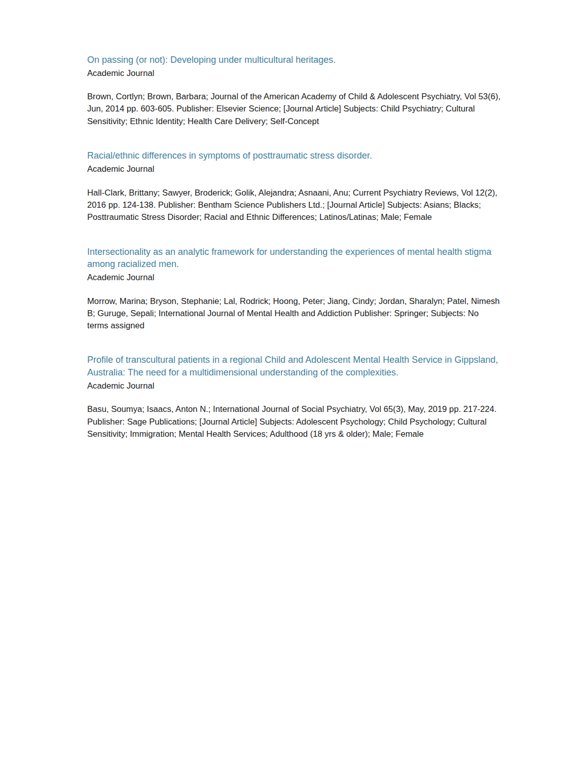On passing (or not): Developing under multicultural heritages.
Academic Journal
Brown, Cortlyn; Brown, Barbara; Journal of the American Academy of Child & Adolescent Psychiatry, Vol 53(6), Jun, 2014 pp. 603-605. Publisher: Elsevier Science; [Journal Article] Subjects: Child Psychiatry; Cultural Sensitivity; Ethnic Identity; Health Care Delivery; Self-Concept
Racial/ethnic differences in symptoms of posttraumatic stress disorder.
Academic Journal
Hall-Clark, Brittany; Sawyer, Broderick; Golik, Alejandra; Asnaani, Anu; Current Psychiatry Reviews, Vol 12(2), 2016 pp. 124-138. Publisher: Bentham Science Publishers Ltd.; [Journal Article] Subjects: Asians; Blacks; Posttraumatic Stress Disorder; Racial and Ethnic Differences; Latinos/Latinas; Male; Female
Intersectionality as an analytic framework for understanding the experiences of mental health stigma among racialized men.
Academic Journal
Morrow, Marina; Bryson, Stephanie; Lal, Rodrick; Hoong, Peter; Jiang, Cindy; Jordan, Sharalyn; Patel, Nimesh B; Guruge, Sepali; International Journal of Mental Health and Addiction Publisher: Springer; Subjects: No terms assigned
Profile of transcultural patients in a regional Child and Adolescent Mental Health Service in Gippsland, Australia: The need for a multidimensional understanding of the complexities.
Academic Journal
Basu, Soumya; Isaacs, Anton N.; International Journal of Social Psychiatry, Vol 65(3), May, 2019 pp. 217-224. Publisher: Sage Publications; [Journal Article] Subjects: Adolescent Psychology; Child Psychology; Cultural Sensitivity; Immigration; Mental Health Services; Adulthood (18 yrs & older); Male; Female